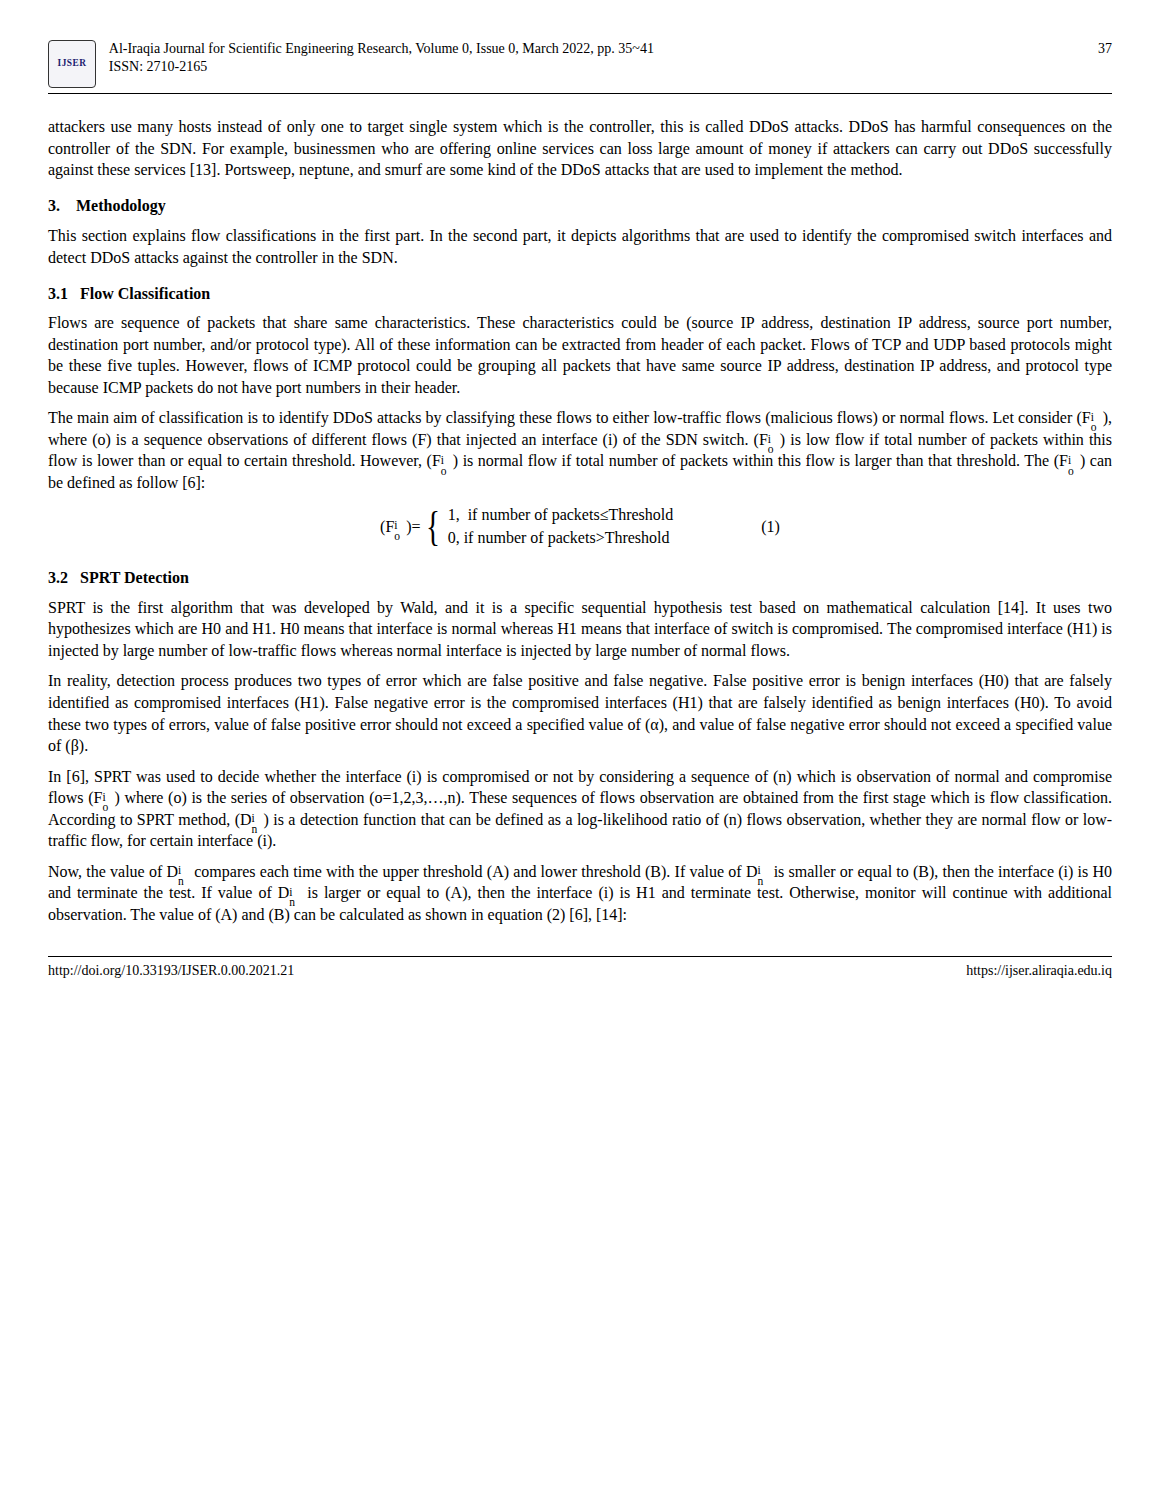IJSER
Al-Iraqia Journal for Scientific Engineering Research, Volume 0, Issue 0, March 2022, pp. 35~41
ISSN: 2710-2165
37
attackers use many hosts instead of only one to target single system which is the controller, this is called DDoS attacks. DDoS has harmful consequences on the controller of the SDN. For example, businessmen who are offering online services can loss large amount of money if attackers can carry out DDoS successfully against these services [13]. Portsweep, neptune, and smurf are some kind of the DDoS attacks that are used to implement the method.
3. Methodology
This section explains flow classifications in the first part. In the second part, it depicts algorithms that are used to identify the compromised switch interfaces and detect DDoS attacks against the controller in the SDN.
3.1 Flow Classification
Flows are sequence of packets that share same characteristics. These characteristics could be (source IP address, destination IP address, source port number, destination port number, and/or protocol type). All of these information can be extracted from header of each packet. Flows of TCP and UDP based protocols might be these five tuples. However, flows of ICMP protocol could be grouping all packets that have same source IP address, destination IP address, and protocol type because ICMP packets do not have port numbers in their header.
The main aim of classification is to identify DDoS attacks by classifying these flows to either low-traffic flows (malicious flows) or normal flows. Let consider (Fio), where (o) is a sequence observations of different flows (F) that injected an interface (i) of the SDN switch. (Fio) is low flow if total number of packets within this flow is lower than or equal to certain threshold. However, (Fio) is normal flow if total number of packets within this flow is larger than that threshold. The (Fio) can be defined as follow [6]:
(Fio)={
1, if number of packets≤Threshold
0, if number of packets>Threshold
(1)
3.2 SPRT Detection
SPRT is the first algorithm that was developed by Wald, and it is a specific sequential hypothesis test based on mathematical calculation [14]. It uses two hypothesizes which are H0 and H1. H0 means that interface is normal whereas H1 means that interface of switch is compromised. The compromised interface (H1) is injected by large number of low-traffic flows whereas normal interface is injected by large number of normal flows.
In reality, detection process produces two types of error which are false positive and false negative. False positive error is benign interfaces (H0) that are falsely identified as compromised interfaces (H1). False negative error is the compromised interfaces (H1) that are falsely identified as benign interfaces (H0). To avoid these two types of errors, value of false positive error should not exceed a specified value of (α), and value of false negative error should not exceed a specified value of (β).
In [6], SPRT was used to decide whether the interface (i) is compromised or not by considering a sequence of (n) which is observation of normal and compromise flows (Fio) where (o) is the series of observation (o=1,2,3,…,n). These sequences of flows observation are obtained from the first stage which is flow classification. According to SPRT method, (Din) is a detection function that can be defined as a log-likelihood ratio of (n) flows observation, whether they are normal flow or low-traffic flow, for certain interface (i).
Now, the value of Din compares each time with the upper threshold (A) and lower threshold (B). If value of Din is smaller or equal to (B), then the interface (i) is H0 and terminate the test. If value of Din is larger or equal to (A), then the interface (i) is H1 and terminate test. Otherwise, monitor will continue with additional observation. The value of (A) and (B) can be calculated as shown in equation (2) [6], [14]:
http://doi.org/10.33193/IJSER.0.00.2021.21 https://ijser.aliraqia.edu.iq